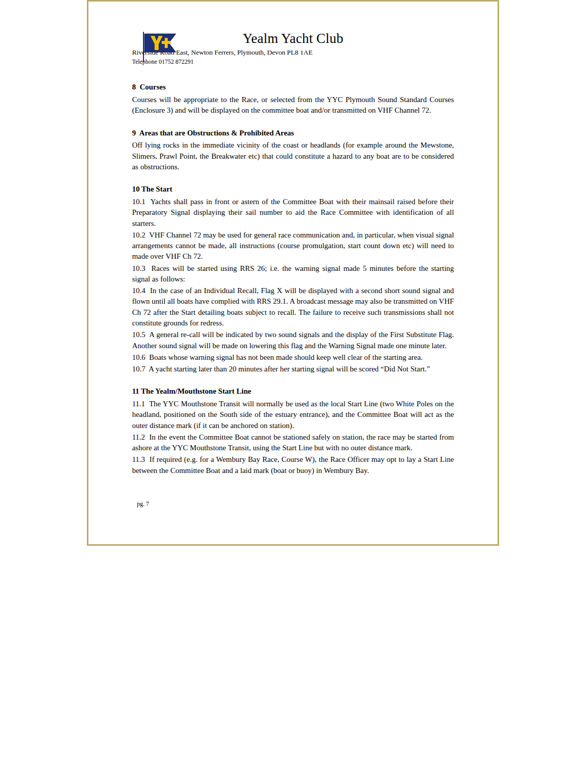Yealm Yacht Club
Riverside Road East, Newton Ferrers, Plymouth, Devon PL8 1AE
Telephone 01752 872291
8 Courses
Courses will be appropriate to the Race, or selected from the YYC Plymouth Sound Standard Courses (Enclosure 3) and will be displayed on the committee boat and/or transmitted on VHF Channel 72.
9 Areas that are Obstructions & Prohibited Areas
Off lying rocks in the immediate vicinity of the coast or headlands (for example around the Mewstone, Slimers, Prawl Point, the Breakwater etc) that could constitute a hazard to any boat are to be considered as obstructions.
10 The Start
10.1 Yachts shall pass in front or astern of the Committee Boat with their mainsail raised before their Preparatory Signal displaying their sail number to aid the Race Committee with identification of all starters.
10.2 VHF Channel 72 may be used for general race communication and, in particular, when visual signal arrangements cannot be made, all instructions (course promulgation, start count down etc) will need to made over VHF Ch 72.
10.3 Races will be started using RRS 26; i.e. the warning signal made 5 minutes before the starting signal as follows:
10.4 In the case of an Individual Recall, Flag X will be displayed with a second short sound signal and flown until all boats have complied with RRS 29.1. A broadcast message may also be transmitted on VHF Ch 72 after the Start detailing boats subject to recall. The failure to receive such transmissions shall not constitute grounds for redress.
10.5 A general re-call will be indicated by two sound signals and the display of the First Substitute Flag. Another sound signal will be made on lowering this flag and the Warning Signal made one minute later.
10.6 Boats whose warning signal has not been made should keep well clear of the starting area.
10.7 A yacht starting later than 20 minutes after her starting signal will be scored “Did Not Start.”
11 The Yealm/Mouthstone Start Line
11.1 The YYC Mouthstone Transit will normally be used as the local Start Line (two White Poles on the headland, positioned on the South side of the estuary entrance), and the Committee Boat will act as the outer distance mark (if it can be anchored on station).
11.2 In the event the Committee Boat cannot be stationed safely on station, the race may be started from ashore at the YYC Mouthstone Transit, using the Start Line but with no outer distance mark.
11.3 If required (e.g. for a Wembury Bay Race, Course W), the Race Officer may opt to lay a Start Line between the Committee Boat and a laid mark (boat or buoy) in Wembury Bay.
pg. 7